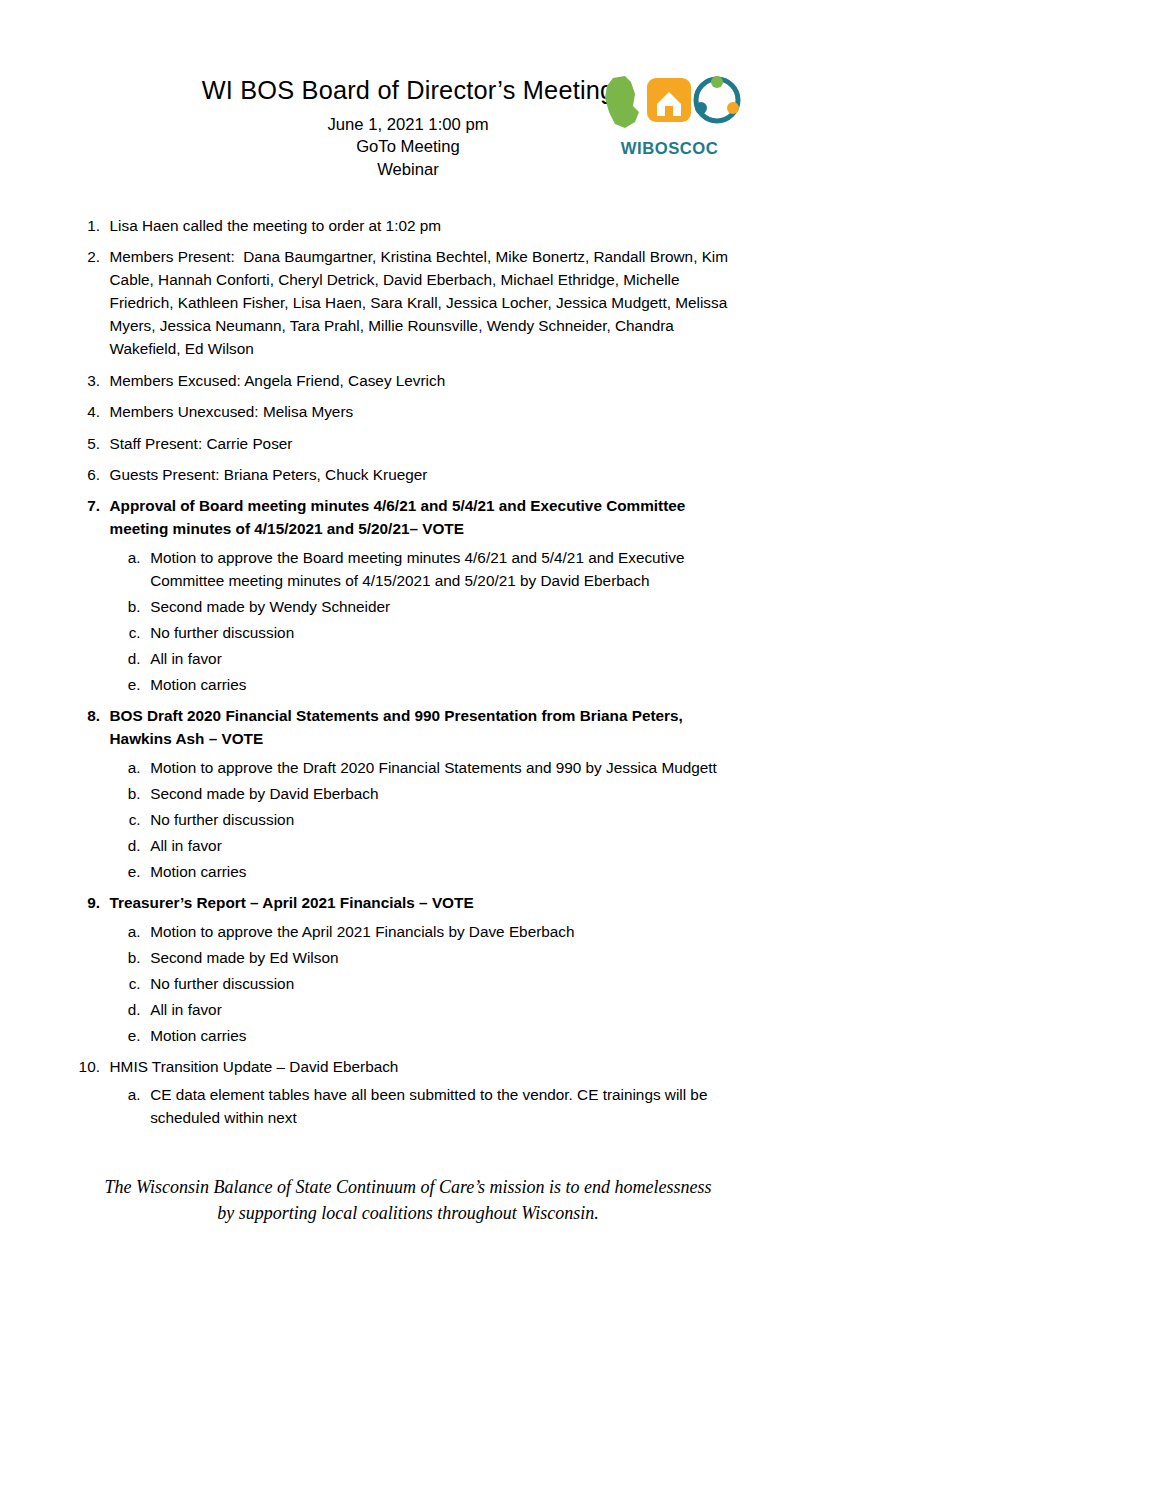WIBOSCOC
WI BOS Board of Director’s Meeting
June 1, 2021 1:00 pm
GoTo Meeting
Webinar
Lisa Haen called the meeting to order at 1:02 pm
Members Present: Dana Baumgartner, Kristina Bechtel, Mike Bonertz, Randall Brown, Kim Cable, Hannah Conforti, Cheryl Detrick, David Eberbach, Michael Ethridge, Michelle Friedrich, Kathleen Fisher, Lisa Haen, Sara Krall, Jessica Locher, Jessica Mudgett, Melissa Myers, Jessica Neumann, Tara Prahl, Millie Rounsville, Wendy Schneider, Chandra Wakefield, Ed Wilson
Members Excused: Angela Friend, Casey Levrich
Members Unexcused: Melisa Myers
Staff Present: Carrie Poser
Guests Present: Briana Peters, Chuck Krueger
Approval of Board meeting minutes 4/6/21 and 5/4/21 and Executive Committee meeting minutes of 4/15/2021 and 5/20/21– VOTE
Motion to approve the Board meeting minutes 4/6/21 and 5/4/21 and Executive Committee meeting minutes of 4/15/2021 and 5/20/21 by David Eberbach
Second made by Wendy Schneider
No further discussion
All in favor
Motion carries
BOS Draft 2020 Financial Statements and 990 Presentation from Briana Peters, Hawkins Ash – VOTE
Motion to approve the Draft 2020 Financial Statements and 990 by Jessica Mudgett
Second made by David Eberbach
No further discussion
All in favor
Motion carries
Treasurer’s Report – April 2021 Financials – VOTE
Motion to approve the April 2021 Financials by Dave Eberbach
Second made by Ed Wilson
No further discussion
All in favor
Motion carries
HMIS Transition Update – David Eberbach
CE data element tables have all been submitted to the vendor. CE trainings will be scheduled within next
The Wisconsin Balance of State Continuum of Care’s mission is to end homelessness
by supporting local coalitions throughout Wisconsin.